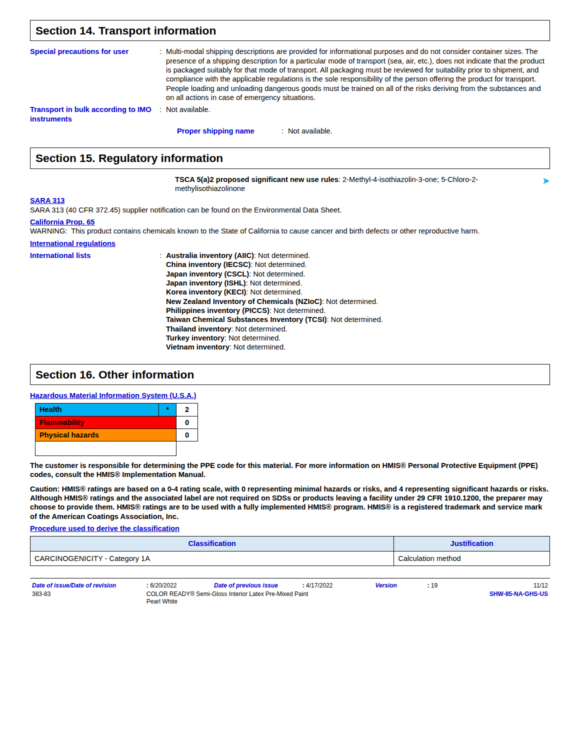Section 14. Transport information
| Special precautions for user | : | Multi-modal shipping descriptions are provided for informational purposes and do not consider container sizes. The presence of a shipping description for a particular mode of transport (sea, air, etc.), does not indicate that the product is packaged suitably for that mode of transport. All packaging must be reviewed for suitability prior to shipment, and compliance with the applicable regulations is the sole responsibility of the person offering the product for transport. People loading and unloading dangerous goods must be trained on all of the risks deriving from the substances and on all actions in case of emergency situations. |
| Transport in bulk according to IMO instruments | : | Not available. |
| | Proper shipping name | : | Not available. |
Section 15. Regulatory information
➤ TSCA 5(a)2 proposed significant new use rules: 2-Methyl-4-isothiazolin-3-one; 5-Chloro-2-methylisothiazolinone
SARA 313
SARA 313 (40 CFR 372.45) supplier notification can be found on the Environmental Data Sheet.
California Prop. 65
WARNING: This product contains chemicals known to the State of California to cause cancer and birth defects or other reproductive harm.
International regulations
| International lists | : | Australia inventory (AIIC) : Not determined. China inventory (IECSC) : Not determined. Japan inventory (CSCL) : Not determined. Japan inventory (ISHL) : Not determined. Korea inventory (KECI) : Not determined. New Zealand Inventory of Chemicals (NZIoC) : Not determined. Philippines inventory (PICCS) : Not determined. Taiwan Chemical Substances Inventory (TCSI) : Not determined. Thailand inventory : Not determined. Turkey inventory : Not determined. Vietnam inventory : Not determined. |
Section 16. Other information
Hazardous Material Information System (U.S.A.)
| Health | * | 2 |
| Flammability | 0 |
| Physical hazards | 0 |
The customer is responsible for determining the PPE code for this material. For more information on HMIS® Personal Protective Equipment (PPE) codes, consult the HMIS® Implementation Manual.
Caution: HMIS® ratings are based on a 0-4 rating scale, with 0 representing minimal hazards or risks, and 4 representing significant hazards or risks. Although HMIS® ratings and the associated label are not required on SDSs or products leaving a facility under 29 CFR 1910.1200, the preparer may choose to provide them. HMIS® ratings are to be used with a fully implemented HMIS® program. HMIS® is a registered trademark and service mark of the American Coatings Association, Inc.
Procedure used to derive the classification
| Classification | Justification |
| --- | --- |
| CARCINOGENICITY - Category 1A | Calculation method |
| Date of issue/Date of revision | : 6/20/2022 | Date of previous issue | : 4/17/2022 | Version | : 19 | 11/12 |
| 383-83 | COLOR READY® Semi-Gloss Interior Latex Pre-Mixed Paint Pearl White | SHW-85-NA-GHS-US |